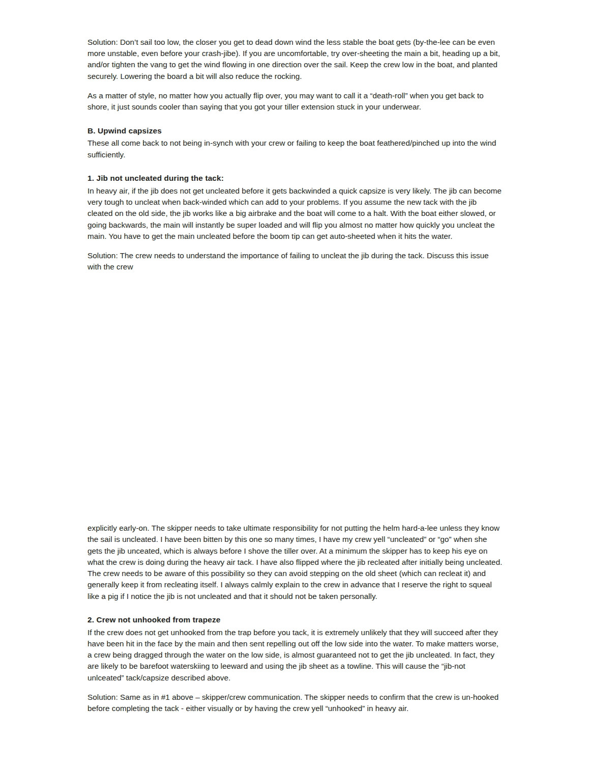Solution: Don’t sail too low, the closer you get to dead down wind the less stable the boat gets (by-the-lee can be even more unstable, even before your crash-jibe). If you are uncomfortable, try over-sheeting the main a bit, heading up a bit, and/or tighten the vang to get the wind flowing in one direction over the sail. Keep the crew low in the boat, and planted securely. Lowering the board a bit will also reduce the rocking.
As a matter of style, no matter how you actually flip over, you may want to call it a “death-roll” when you get back to shore, it just sounds cooler than saying that you got your tiller extension stuck in your underwear.
B. Upwind capsizes
These all come back to not being in-synch with your crew or failing to keep the boat feathered/pinched up into the wind sufficiently.
1. Jib not uncleated during the tack:
In heavy air, if the jib does not get uncleated before it gets backwinded a quick capsize is very likely. The jib can become very tough to uncleat when back-winded which can add to your problems. If you assume the new tack with the jib cleated on the old side, the jib works like a big airbrake and the boat will come to a halt. With the boat either slowed, or going backwards, the main will instantly be super loaded and will flip you almost no matter how quickly you uncleat the main. You have to get the main uncleated before the boom tip can get auto-sheeted when it hits the water.
Solution: The crew needs to understand the importance of failing to uncleat the jib during the tack. Discuss this issue with the crew
explicitly early-on. The skipper needs to take ultimate responsibility for not putting the helm hard-a-lee unless they know the sail is uncleated. I have been bitten by this one so many times, I have my crew yell “uncleated” or “go” when she gets the jib unceated, which is always before I shove the tiller over. At a minimum the skipper has to keep his eye on what the crew is doing during the heavy air tack. I have also flipped where the jib recleated after initially being uncleated. The crew needs to be aware of this possibility so they can avoid stepping on the old sheet (which can recleat it) and generally keep it from recleating itself. I always calmly explain to the crew in advance that I reserve the right to squeal like a pig if I notice the jib is not uncleated and that it should not be taken personally.
2. Crew not unhooked from trapeze
If the crew does not get unhooked from the trap before you tack, it is extremely unlikely that they will succeed after they have been hit in the face by the main and then sent repelling out off the low side into the water. To make matters worse, a crew being dragged through the water on the low side, is almost guaranteed not to get the jib uncleated. In fact, they are likely to be barefoot waterskiing to leeward and using the jib sheet as a towline. This will cause the “jib-not unlceated” tack/capsize described above.
Solution: Same as in #1 above – skipper/crew communication. The skipper needs to confirm that the crew is un-hooked before completing the tack - either visually or by having the crew yell “unhooked” in heavy air.